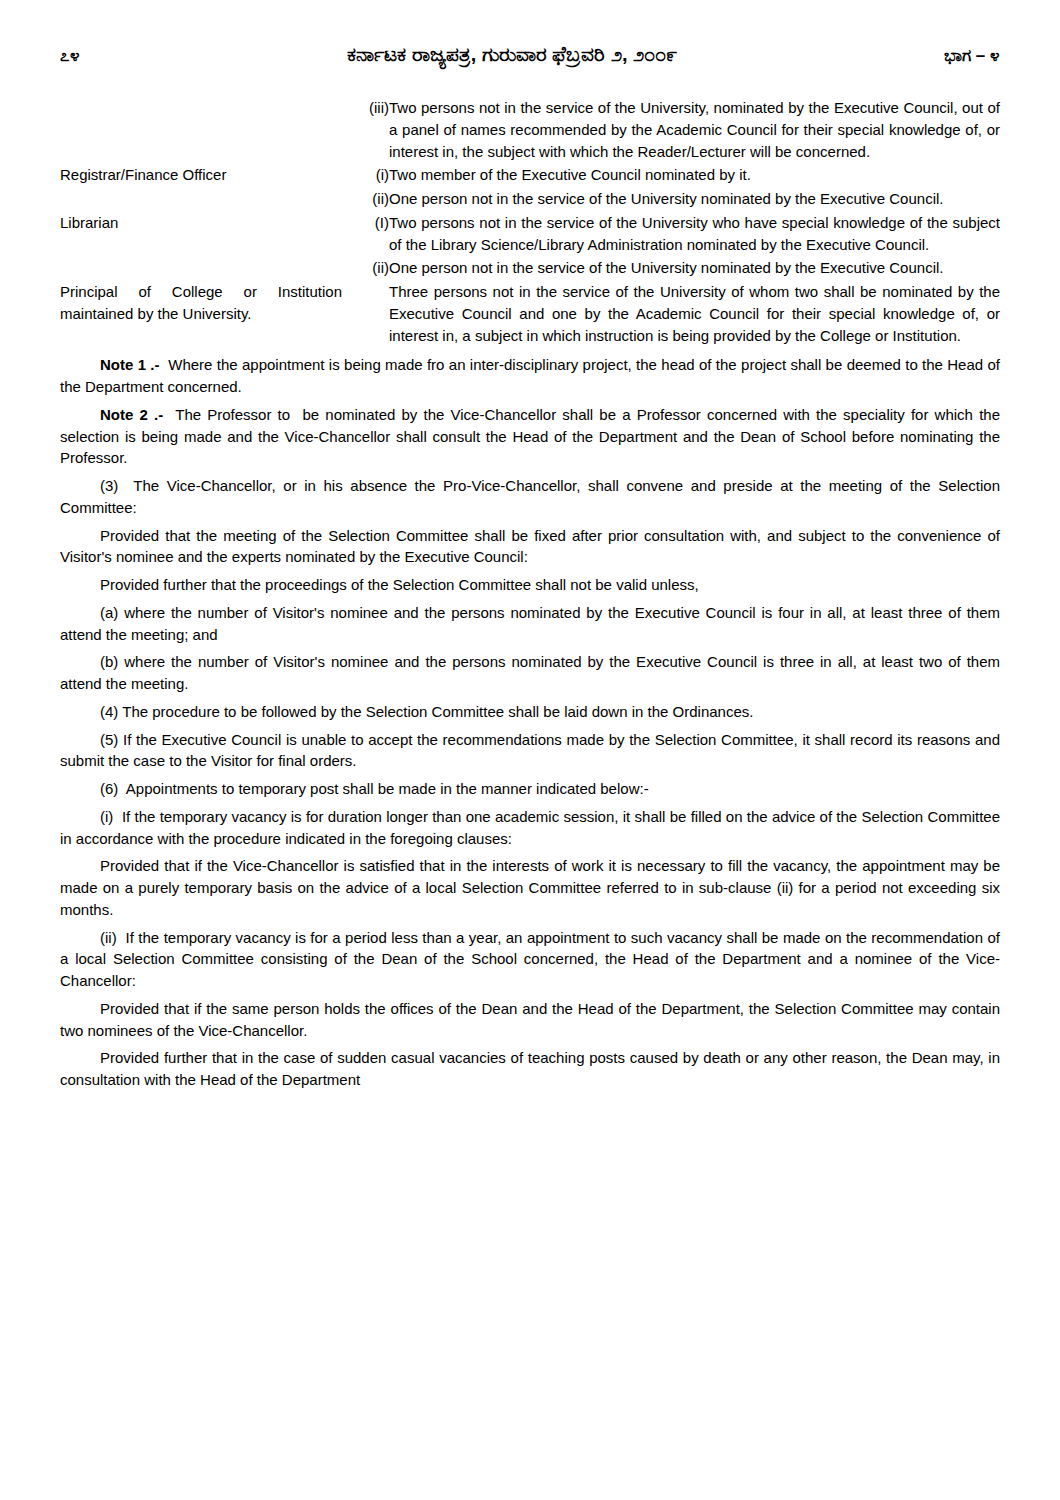೭೪
ಕರ್ನಾಟಕ ರಾಜ್ಯಪತ್ರ, ಗುರುವಾರ ಫೆಬ್ರವರಿ ೨, ೨೦೦೯
ಭಾಗ – ೪
| | (iii) | Two persons not in the service of the University, nominated by the Executive Council, out of a panel of names recommended by the Academic Council for their special knowledge of, or interest in, the subject with which the Reader/Lecturer will be concerned. |
| Registrar/Finance Officer | (i) | Two member of the Executive Council nominated by it. |
| | (ii) | One person not in the service of the University nominated by the Executive Council. |
| Librarian | (I) | Two persons not in the service of the University who have special knowledge of the subject of the Library Science/Library Administration nominated by the Executive Council. |
| | (ii) | One person not in the service of the University nominated by the Executive Council. |
| Principal of College or Institution maintained by the University. | | Three persons not in the service of the University of whom two shall be nominated by the Executive Council and one by the Academic Council for their special knowledge of, or interest in, a subject in which instruction is being provided by the College or Institution. |
Note 1 .- Where the appointment is being made fro an inter-disciplinary project, the head of the project shall be deemed to the Head of the Department concerned.
Note 2 .- The Professor to be nominated by the Vice-Chancellor shall be a Professor concerned with the speciality for which the selection is being made and the Vice-Chancellor shall consult the Head of the Department and the Dean of School before nominating the Professor.
(3) The Vice-Chancellor, or in his absence the Pro-Vice-Chancellor, shall convene and preside at the meeting of the Selection Committee:
Provided that the meeting of the Selection Committee shall be fixed after prior consultation with, and subject to the convenience of Visitor's nominee and the experts nominated by the Executive Council:
Provided further that the proceedings of the Selection Committee shall not be valid unless,
(a) where the number of Visitor's nominee and the persons nominated by the Executive Council is four in all, at least three of them attend the meeting; and
(b) where the number of Visitor's nominee and the persons nominated by the Executive Council is three in all, at least two of them attend the meeting.
(4) The procedure to be followed by the Selection Committee shall be laid down in the Ordinances.
(5) If the Executive Council is unable to accept the recommendations made by the Selection Committee, it shall record its reasons and submit the case to the Visitor for final orders.
(6) Appointments to temporary post shall be made in the manner indicated below:-
(i) If the temporary vacancy is for duration longer than one academic session, it shall be filled on the advice of the Selection Committee in accordance with the procedure indicated in the foregoing clauses:
Provided that if the Vice-Chancellor is satisfied that in the interests of work it is necessary to fill the vacancy, the appointment may be made on a purely temporary basis on the advice of a local Selection Committee referred to in sub-clause (ii) for a period not exceeding six months.
(ii) If the temporary vacancy is for a period less than a year, an appointment to such vacancy shall be made on the recommendation of a local Selection Committee consisting of the Dean of the School concerned, the Head of the Department and a nominee of the Vice-Chancellor:
Provided that if the same person holds the offices of the Dean and the Head of the Department, the Selection Committee may contain two nominees of the Vice-Chancellor.
Provided further that in the case of sudden casual vacancies of teaching posts caused by death or any other reason, the Dean may, in consultation with the Head of the Department